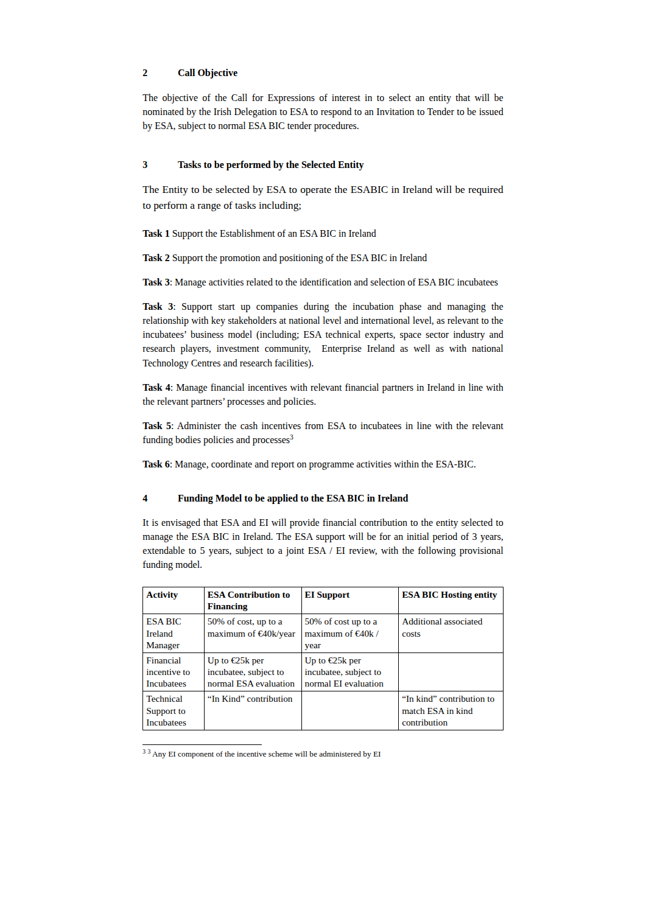2 Call Objective
The objective of the Call for Expressions of interest in to select an entity that will be nominated by the Irish Delegation to ESA to respond to an Invitation to Tender to be issued by ESA, subject to normal ESA BIC tender procedures.
3 Tasks to be performed by the Selected Entity
The Entity to be selected by ESA to operate the ESABIC in Ireland will be required to perform a range of tasks including;
Task 1 Support the Establishment of an ESA BIC in Ireland
Task 2 Support the promotion and positioning of the ESA BIC in Ireland
Task 3: Manage activities related to the identification and selection of ESA BIC incubatees
Task 3: Support start up companies during the incubation phase and managing the relationship with key stakeholders at national level and international level, as relevant to the incubatees’ business model (including; ESA technical experts, space sector industry and research players, investment community, Enterprise Ireland as well as with national Technology Centres and research facilities).
Task 4: Manage financial incentives with relevant financial partners in Ireland in line with the relevant partners’ processes and policies.
Task 5: Administer the cash incentives from ESA to incubatees in line with the relevant funding bodies policies and processes3
Task 6: Manage, coordinate and report on programme activities within the ESA-BIC.
4 Funding Model to be applied to the ESA BIC in Ireland
It is envisaged that ESA and EI will provide financial contribution to the entity selected to manage the ESA BIC in Ireland. The ESA support will be for an initial period of 3 years, extendable to 5 years, subject to a joint ESA / EI review, with the following provisional funding model.
| Activity | ESA Contribution to Financing | EI Support | ESA BIC Hosting entity |
| --- | --- | --- | --- |
| ESA BIC Ireland Manager | 50% of cost, up to a maximum of €40k/year | 50% of cost up to a maximum of €40k / year | Additional associated costs |
| Financial incentive to Incubatees | Up to €25k per incubatee, subject to normal ESA evaluation | Up to €25k per incubatee, subject to normal EI evaluation | |
| Technical Support to Incubatees | “In Kind” contribution | | “In kind” contribution to match ESA in kind contribution |
3 3 Any EI component of the incentive scheme will be administered by EI